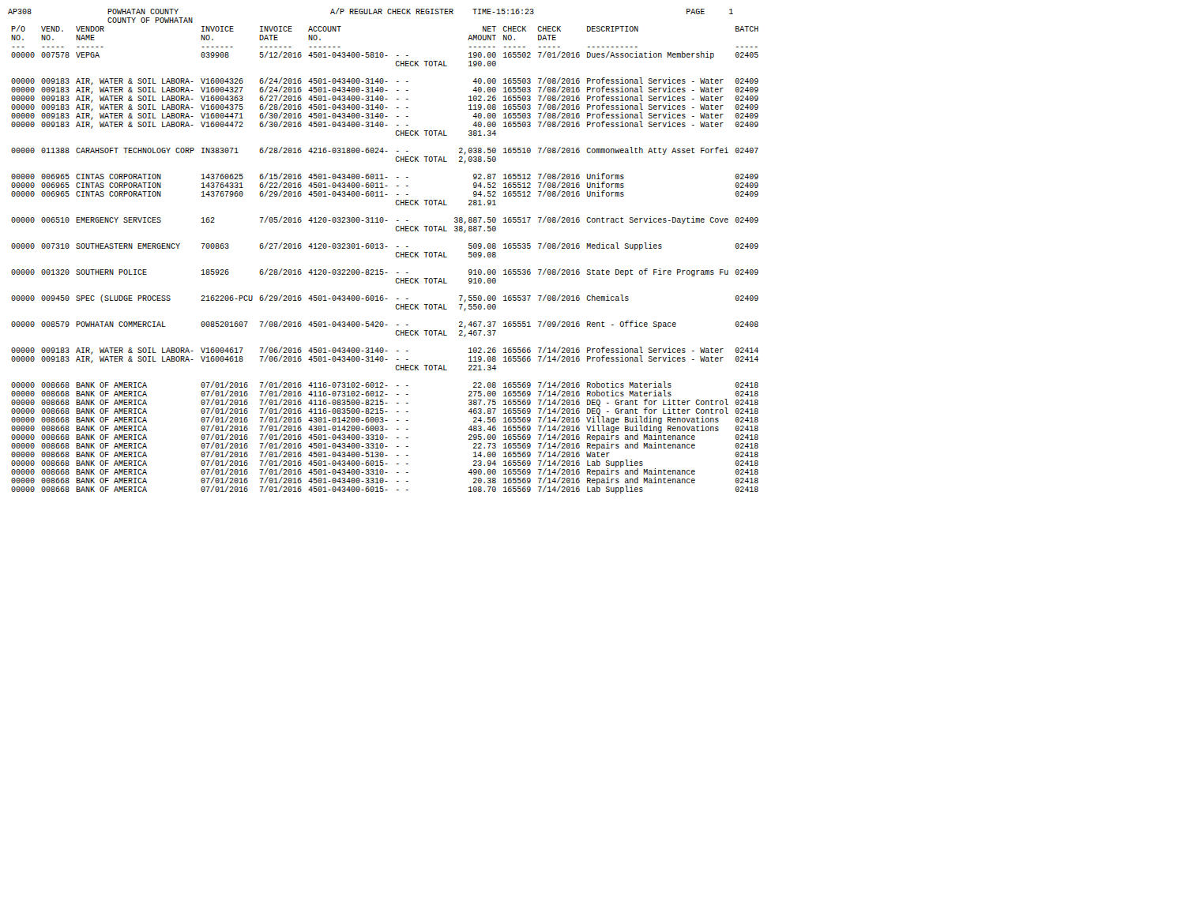AP308 POWHATAN COUNTY A/P REGULAR CHECK REGISTER TIME-15:16:23 PAGE 1 COUNTY OF POWHATAN
| P/O NO. --- | VEND. NO. ----- | VENDOR NAME ------ | INVOICE NO. ------- | INVOICE DATE ------- | ACCOUNT NO. ------- | | NET AMOUNT ------ | CHECK NO. ----- | CHECK DATE ----- | DESCRIPTION ----------- | BATCH ----- |
| --- | --- | --- | --- | --- | --- | --- | --- | --- | --- | --- | --- |
| 00000 | 007578 | VEPGA | 039908 | 5/12/2016 | 4501-043400-5810- | - - | 190.00 | 165502 | 7/01/2016 | Dues/Association Membership | 02405 |
| | | | | | | CHECK TOTAL | 190.00 | | | | |
| 00000 | 009183 | AIR, WATER & SOIL LABORA- | V16004326 | 6/24/2016 | 4501-043400-3140- | - - | 40.00 | 165503 | 7/08/2016 | Professional Services - Water | 02409 |
| 00000 | 009183 | AIR, WATER & SOIL LABORA- | V16004327 | 6/24/2016 | 4501-043400-3140- | - - | 40.00 | 165503 | 7/08/2016 | Professional Services - Water | 02409 |
| 00000 | 009183 | AIR, WATER & SOIL LABORA- | V16004363 | 6/27/2016 | 4501-043400-3140- | - - | 102.26 | 165503 | 7/08/2016 | Professional Services - Water | 02409 |
| 00000 | 009183 | AIR, WATER & SOIL LABORA- | V16004375 | 6/28/2016 | 4501-043400-3140- | - - | 119.08 | 165503 | 7/08/2016 | Professional Services - Water | 02409 |
| 00000 | 009183 | AIR, WATER & SOIL LABORA- | V16004471 | 6/30/2016 | 4501-043400-3140- | - - | 40.00 | 165503 | 7/08/2016 | Professional Services - Water | 02409 |
| 00000 | 009183 | AIR, WATER & SOIL LABORA- | V16004472 | 6/30/2016 | 4501-043400-3140- | - - | 40.00 | 165503 | 7/08/2016 | Professional Services - Water | 02409 |
| | | | | | | CHECK TOTAL | 381.34 | | | | |
| 00000 | 011388 | CARAHSOFT TECHNOLOGY CORP | IN383071 | 6/28/2016 | 4216-031800-6024- | - - | 2,038.50 | 165510 | 7/08/2016 | Commonwealth Atty Asset Forfei | 02407 |
| | | | | | | CHECK TOTAL | 2,038.50 | | | | |
| 00000 | 006965 | CINTAS CORPORATION | 143760625 | 6/15/2016 | 4501-043400-6011- | - - | 92.87 | 165512 | 7/08/2016 | Uniforms | 02409 |
| 00000 | 006965 | CINTAS CORPORATION | 143764331 | 6/22/2016 | 4501-043400-6011- | - - | 94.52 | 165512 | 7/08/2016 | Uniforms | 02409 |
| 00000 | 006965 | CINTAS CORPORATION | 143767960 | 6/29/2016 | 4501-043400-6011- | - - | 94.52 | 165512 | 7/08/2016 | Uniforms | 02409 |
| | | | | | | CHECK TOTAL | 281.91 | | | | |
| 00000 | 006510 | EMERGENCY SERVICES | 162 | 7/05/2016 | 4120-032300-3110- | - - | 38,887.50 | 165517 | 7/08/2016 | Contract Services-Daytime Cove | 02409 |
| | | | | | | CHECK TOTAL | 38,887.50 | | | | |
| 00000 | 007310 | SOUTHEASTERN EMERGENCY | 700863 | 6/27/2016 | 4120-032301-6013- | - - | 509.08 | 165535 | 7/08/2016 | Medical Supplies | 02409 |
| | | | | | | CHECK TOTAL | 509.08 | | | | |
| 00000 | 001320 | SOUTHERN POLICE | 185926 | 6/28/2016 | 4120-032200-8215- | - - | 910.00 | 165536 | 7/08/2016 | State Dept of Fire Programs Fu | 02409 |
| | | | | | | CHECK TOTAL | 910.00 | | | | |
| 00000 | 009450 | SPEC (SLUDGE PROCESS | 2162206-PCU | 6/29/2016 | 4501-043400-6016- | - - | 7,550.00 | 165537 | 7/08/2016 | Chemicals | 02409 |
| | | | | | | CHECK TOTAL | 7,550.00 | | | | |
| 00000 | 008579 | POWHATAN COMMERCIAL | 0085201607 | 7/08/2016 | 4501-043400-5420- | - - | 2,467.37 | 165551 | 7/09/2016 | Rent - Office Space | 02408 |
| | | | | | | CHECK TOTAL | 2,467.37 | | | | |
| 00000 | 009183 | AIR, WATER & SOIL LABORA- | V16004617 | 7/06/2016 | 4501-043400-3140- | - - | 102.26 | 165566 | 7/14/2016 | Professional Services - Water | 02414 |
| 00000 | 009183 | AIR, WATER & SOIL LABORA- | V16004618 | 7/06/2016 | 4501-043400-3140- | - - | 119.08 | 165566 | 7/14/2016 | Professional Services - Water | 02414 |
| | | | | | | CHECK TOTAL | 221.34 | | | | |
| 00000 | 008668 | BANK OF AMERICA | 07/01/2016 | 7/01/2016 | 4116-073102-6012- | - - | 22.08 | 165569 | 7/14/2016 | Robotics Materials | 02418 |
| 00000 | 008668 | BANK OF AMERICA | 07/01/2016 | 7/01/2016 | 4116-073102-6012- | - - | 275.00 | 165569 | 7/14/2016 | Robotics Materials | 02418 |
| 00000 | 008668 | BANK OF AMERICA | 07/01/2016 | 7/01/2016 | 4116-083500-8215- | - - | 387.75 | 165569 | 7/14/2016 | DEQ - Grant for Litter Control | 02418 |
| 00000 | 008668 | BANK OF AMERICA | 07/01/2016 | 7/01/2016 | 4116-083500-8215- | - - | 463.87 | 165569 | 7/14/2016 | DEQ - Grant for Litter Control | 02418 |
| 00000 | 008668 | BANK OF AMERICA | 07/01/2016 | 7/01/2016 | 4301-014200-6003- | - - | 24.56 | 165569 | 7/14/2016 | Village Building Renovations | 02418 |
| 00000 | 008668 | BANK OF AMERICA | 07/01/2016 | 7/01/2016 | 4301-014200-6003- | - - | 483.46 | 165569 | 7/14/2016 | Village Building Renovations | 02418 |
| 00000 | 008668 | BANK OF AMERICA | 07/01/2016 | 7/01/2016 | 4501-043400-3310- | - - | 295.00 | 165569 | 7/14/2016 | Repairs and Maintenance | 02418 |
| 00000 | 008668 | BANK OF AMERICA | 07/01/2016 | 7/01/2016 | 4501-043400-3310- | - - | 22.73 | 165569 | 7/14/2016 | Repairs and Maintenance | 02418 |
| 00000 | 008668 | BANK OF AMERICA | 07/01/2016 | 7/01/2016 | 4501-043400-5130- | - - | 14.00 | 165569 | 7/14/2016 | Water | 02418 |
| 00000 | 008668 | BANK OF AMERICA | 07/01/2016 | 7/01/2016 | 4501-043400-6015- | - - | 23.94 | 165569 | 7/14/2016 | Lab Supplies | 02418 |
| 00000 | 008668 | BANK OF AMERICA | 07/01/2016 | 7/01/2016 | 4501-043400-3310- | - - | 490.00 | 165569 | 7/14/2016 | Repairs and Maintenance | 02418 |
| 00000 | 008668 | BANK OF AMERICA | 07/01/2016 | 7/01/2016 | 4501-043400-3310- | - - | 20.38 | 165569 | 7/14/2016 | Repairs and Maintenance | 02418 |
| 00000 | 008668 | BANK OF AMERICA | 07/01/2016 | 7/01/2016 | 4501-043400-6015- | - - | 108.70 | 165569 | 7/14/2016 | Lab Supplies | 02418 |